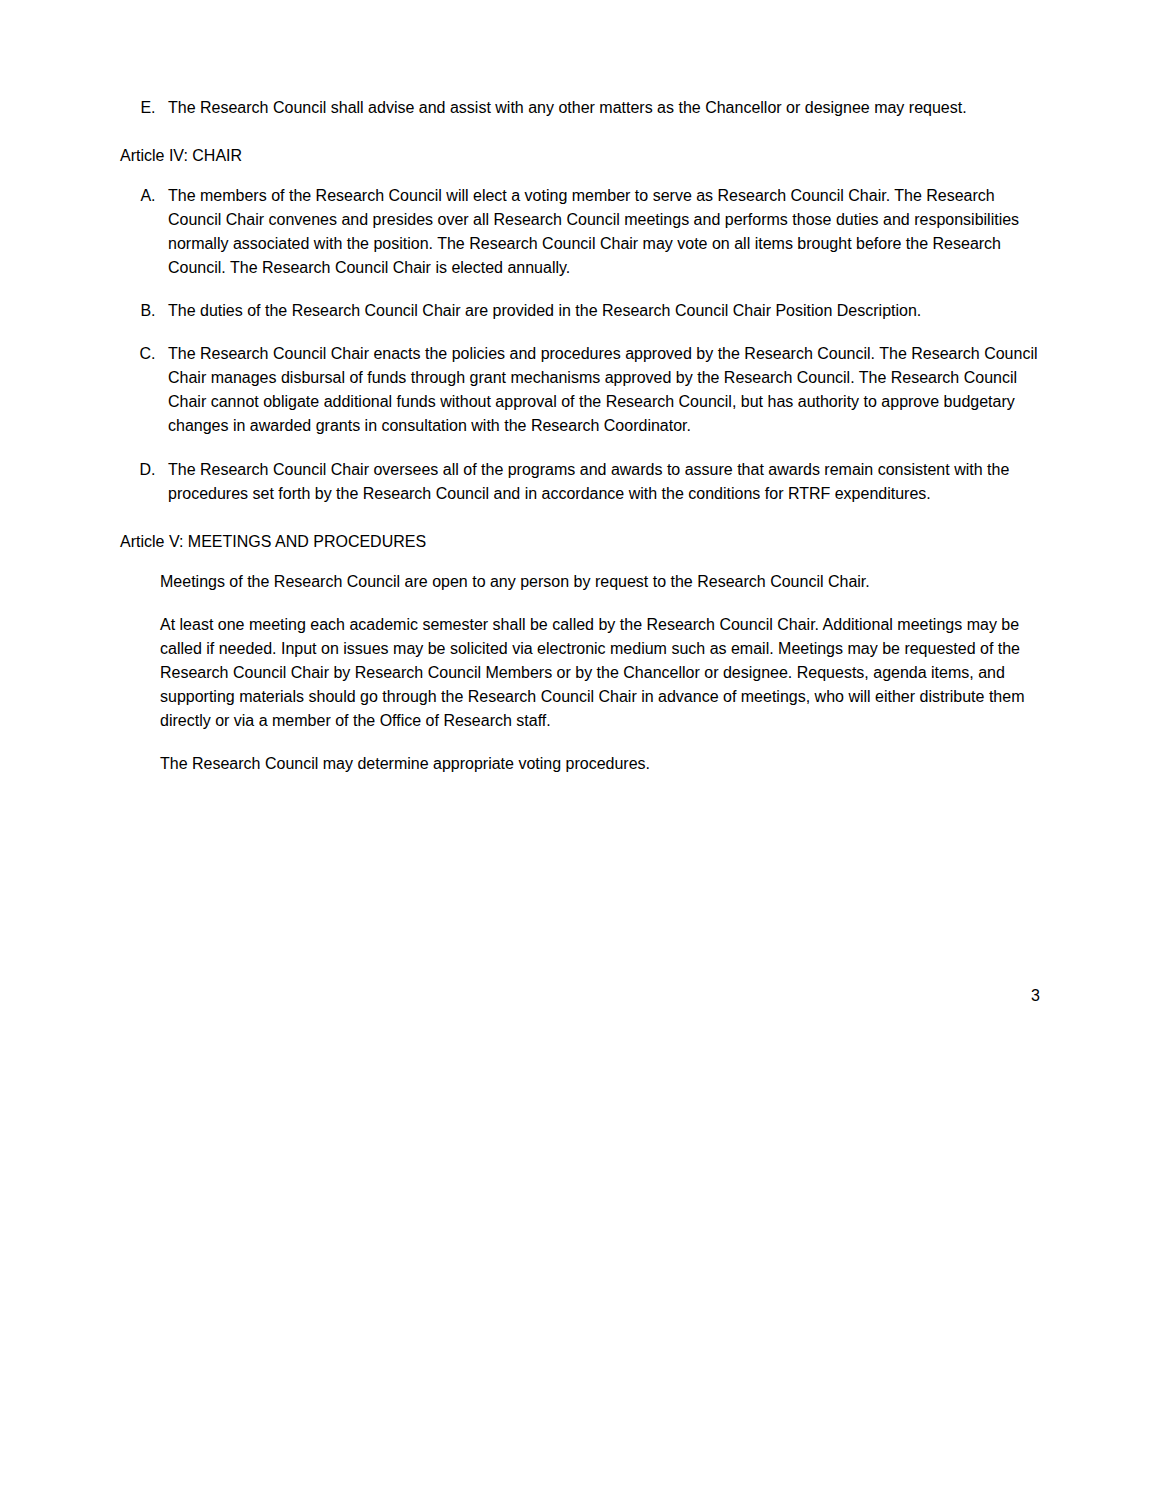The Research Council shall advise and assist with any other matters as the Chancellor or designee may request.
Article IV: CHAIR
The members of the Research Council will elect a voting member to serve as Research Council Chair. The Research Council Chair convenes and presides over all Research Council meetings and performs those duties and responsibilities normally associated with the position. The Research Council Chair may vote on all items brought before the Research Council. The Research Council Chair is elected annually.
The duties of the Research Council Chair are provided in the Research Council Chair Position Description.
The Research Council Chair enacts the policies and procedures approved by the Research Council. The Research Council Chair manages disbursal of funds through grant mechanisms approved by the Research Council. The Research Council Chair cannot obligate additional funds without approval of the Research Council, but has authority to approve budgetary changes in awarded grants in consultation with the Research Coordinator.
The Research Council Chair oversees all of the programs and awards to assure that awards remain consistent with the procedures set forth by the Research Council and in accordance with the conditions for RTRF expenditures.
Article V: MEETINGS AND PROCEDURES
Meetings of the Research Council are open to any person by request to the Research Council Chair.
At least one meeting each academic semester shall be called by the Research Council Chair. Additional meetings may be called if needed. Input on issues may be solicited via electronic medium such as email. Meetings may be requested of the Research Council Chair by Research Council Members or by the Chancellor or designee. Requests, agenda items, and supporting materials should go through the Research Council Chair in advance of meetings, who will either distribute them directly or via a member of the Office of Research staff.
The Research Council may determine appropriate voting procedures.
3